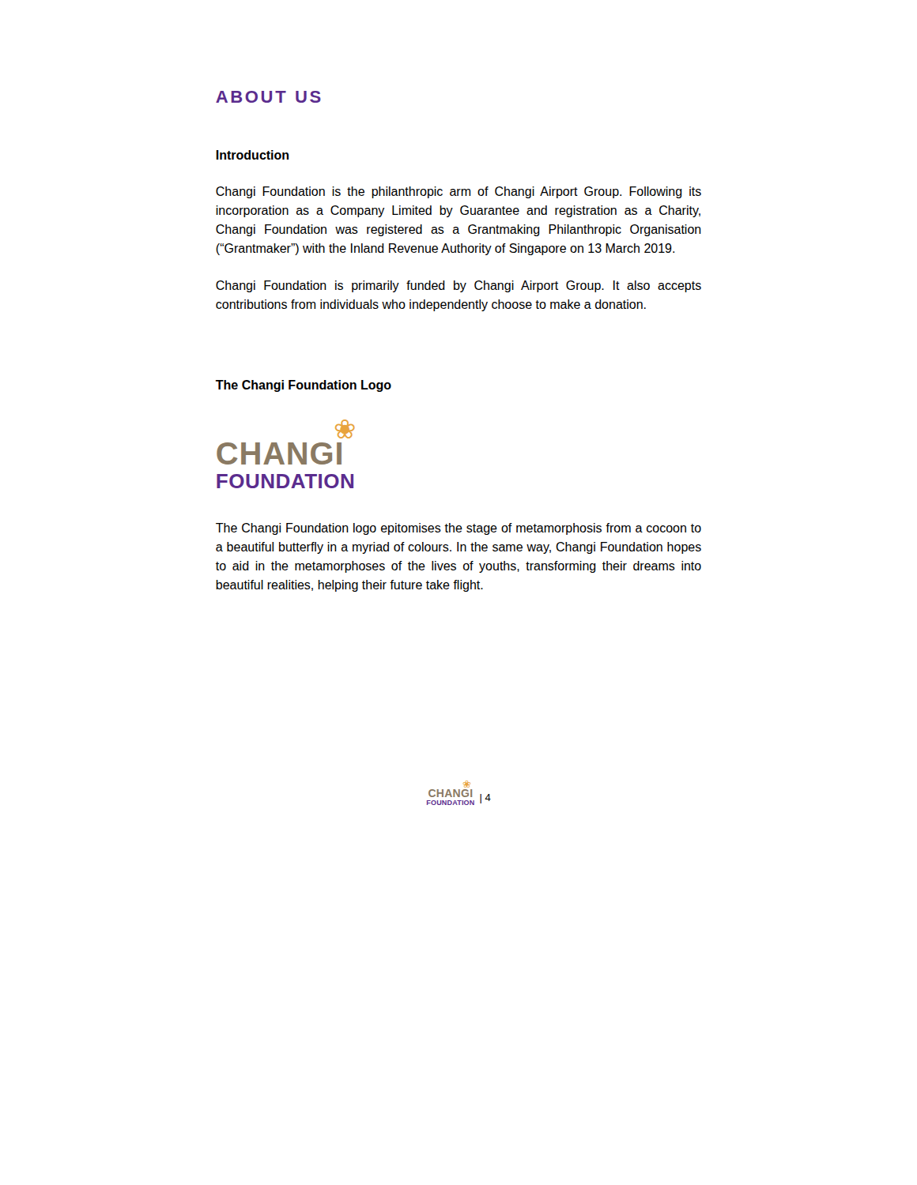ABOUT US
Introduction
Changi Foundation is the philanthropic arm of Changi Airport Group. Following its incorporation as a Company Limited by Guarantee and registration as a Charity, Changi Foundation was registered as a Grantmaking Philanthropic Organisation (“Grantmaker”) with the Inland Revenue Authority of Singapore on 13 March 2019.
Changi Foundation is primarily funded by Changi Airport Group. It also accepts contributions from individuals who independently choose to make a donation.
The Changi Foundation Logo
❀ CHANGI FOUNDATION
The Changi Foundation logo epitomises the stage of metamorphosis from a cocoon to a beautiful butterfly in a myriad of colours. In the same way, Changi Foundation hopes to aid in the metamorphoses of the lives of youths, transforming their dreams into beautiful realities, helping their future take flight.
❀ CHANGI FOUNDATION
| 4